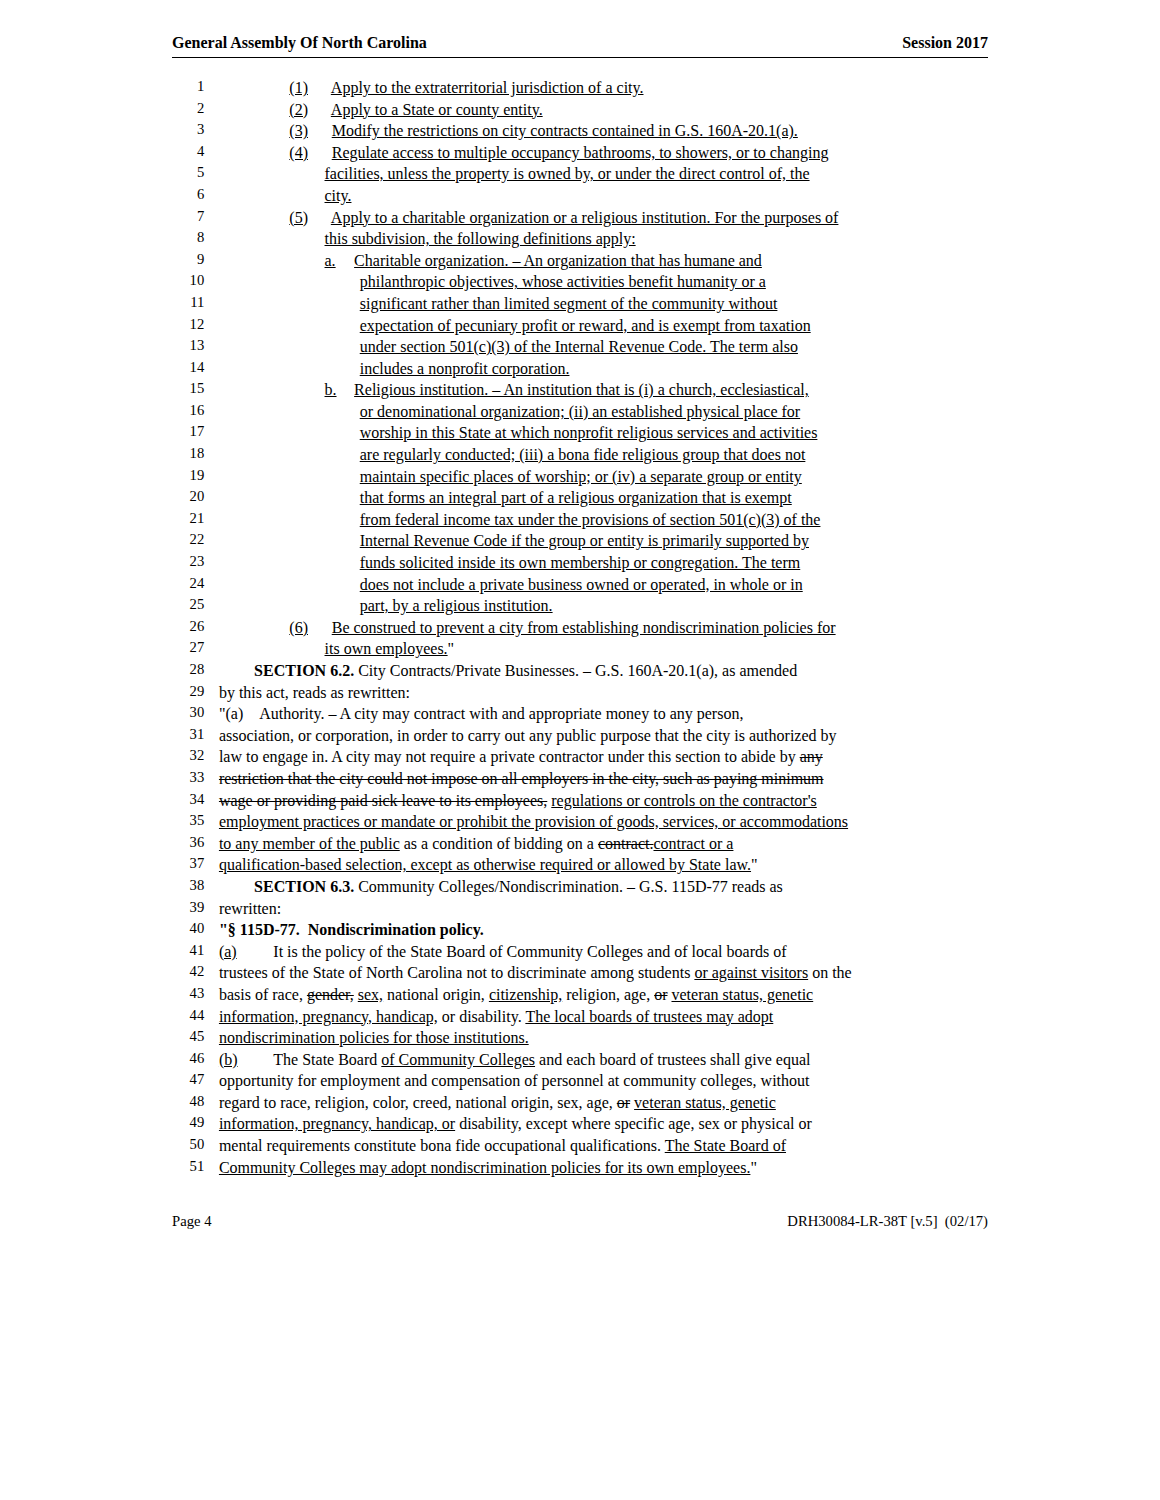General Assembly Of North Carolina
Session 2017
(1) Apply to the extraterritorial jurisdiction of a city.
(2) Apply to a State or county entity.
(3) Modify the restrictions on city contracts contained in G.S. 160A-20.1(a).
(4) Regulate access to multiple occupancy bathrooms, to showers, or to changing
facilities, unless the property is owned by, or under the direct control of, the
city.
(5) Apply to a charitable organization or a religious institution. For the purposes of
this subdivision, the following definitions apply:
a. Charitable organization. – An organization that has humane and
philanthropic objectives, whose activities benefit humanity or a
significant rather than limited segment of the community without
expectation of pecuniary profit or reward, and is exempt from taxation
under section 501(c)(3) of the Internal Revenue Code. The term also
includes a nonprofit corporation.
b. Religious institution. – An institution that is (i) a church, ecclesiastical,
or denominational organization; (ii) an established physical place for
worship in this State at which nonprofit religious services and activities
are regularly conducted; (iii) a bona fide religious group that does not
maintain specific places of worship; or (iv) a separate group or entity
that forms an integral part of a religious organization that is exempt
from federal income tax under the provisions of section 501(c)(3) of the
Internal Revenue Code if the group or entity is primarily supported by
funds solicited inside its own membership or congregation. The term
does not include a private business owned or operated, in whole or in
part, by a religious institution.
(6) Be construed to prevent a city from establishing nondiscrimination policies for
its own employees."
SECTION 6.2. City Contracts/Private Businesses. – G.S. 160A-20.1(a), as amended
by this act, reads as rewritten:
"(a) Authority. – A city may contract with and appropriate money to any person,
association, or corporation, in order to carry out any public purpose that the city is authorized by
law to engage in. A city may not require a private contractor under this section to abide by any
restriction that the city could not impose on all employers in the city, such as paying minimum
wage or providing paid sick leave to its employees, regulations or controls on the contractor's
employment practices or mandate or prohibit the provision of goods, services, or accommodations
to any member of the public as a condition of bidding on a contract.contract or a
qualification-based selection, except as otherwise required or allowed by State law."
SECTION 6.3. Community Colleges/Nondiscrimination. – G.S. 115D-77 reads as
rewritten:
"§ 115D-77. Nondiscrimination policy.
(a) It is the policy of the State Board of Community Colleges and of local boards of
trustees of the State of North Carolina not to discriminate among students or against visitors on the
basis of race, gender, sex, national origin, citizenship, religion, age, or veteran status, genetic
information, pregnancy, handicap, or disability. The local boards of trustees may adopt
nondiscrimination policies for those institutions.
(b) The State Board of Community Colleges and each board of trustees shall give equal
opportunity for employment and compensation of personnel at community colleges, without
regard to race, religion, color, creed, national origin, sex, age, or veteran status, genetic
information, pregnancy, handicap, or disability, except where specific age, sex or physical or
mental requirements constitute bona fide occupational qualifications. The State Board of
Community Colleges may adopt nondiscrimination policies for its own employees."
Page 4
DRH30084-LR-38T [v.5] (02/17)